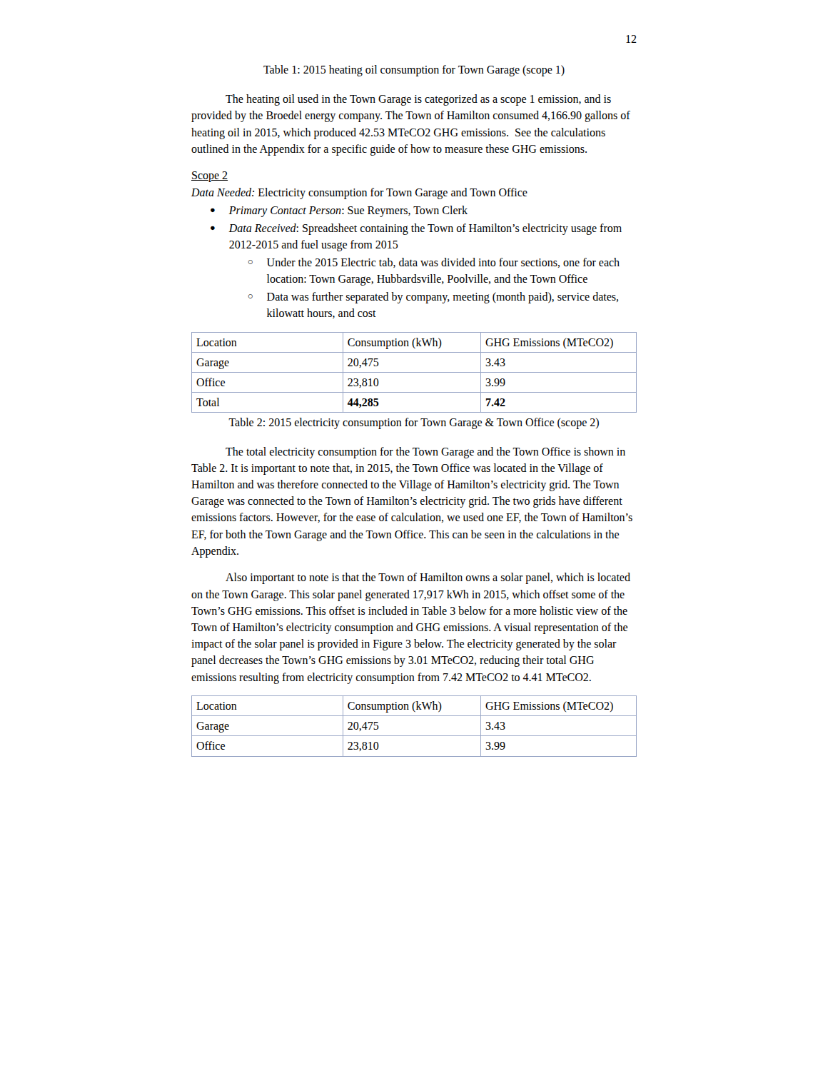12
Table 1: 2015 heating oil consumption for Town Garage (scope 1)
The heating oil used in the Town Garage is categorized as a scope 1 emission, and is provided by the Broedel energy company. The Town of Hamilton consumed 4,166.90 gallons of heating oil in 2015, which produced 42.53 MTeCO2 GHG emissions. See the calculations outlined in the Appendix for a specific guide of how to measure these GHG emissions.
Scope 2
Data Needed: Electricity consumption for Town Garage and Town Office
Primary Contact Person: Sue Reymers, Town Clerk
Data Received: Spreadsheet containing the Town of Hamilton’s electricity usage from 2012-2015 and fuel usage from 2015
Under the 2015 Electric tab, data was divided into four sections, one for each location: Town Garage, Hubbardsville, Poolville, and the Town Office
Data was further separated by company, meeting (month paid), service dates, kilowatt hours, and cost
| Location | Consumption (kWh) | GHG Emissions (MTeCO2) |
| Garage | 20,475 | 3.43 |
| Office | 23,810 | 3.99 |
| Total | 44,285 | 7.42 |
Table 2: 2015 electricity consumption for Town Garage & Town Office (scope 2)
The total electricity consumption for the Town Garage and the Town Office is shown in Table 2. It is important to note that, in 2015, the Town Office was located in the Village of Hamilton and was therefore connected to the Village of Hamilton’s electricity grid. The Town Garage was connected to the Town of Hamilton’s electricity grid. The two grids have different emissions factors. However, for the ease of calculation, we used one EF, the Town of Hamilton’s EF, for both the Town Garage and the Town Office. This can be seen in the calculations in the Appendix.
Also important to note is that the Town of Hamilton owns a solar panel, which is located on the Town Garage. This solar panel generated 17,917 kWh in 2015, which offset some of the Town’s GHG emissions. This offset is included in Table 3 below for a more holistic view of the Town of Hamilton’s electricity consumption and GHG emissions. A visual representation of the impact of the solar panel is provided in Figure 3 below. The electricity generated by the solar panel decreases the Town’s GHG emissions by 3.01 MTeCO2, reducing their total GHG emissions resulting from electricity consumption from 7.42 MTeCO2 to 4.41 MTeCO2.
| Location | Consumption (kWh) | GHG Emissions (MTeCO2) |
| Garage | 20,475 | 3.43 |
| Office | 23,810 | 3.99 |